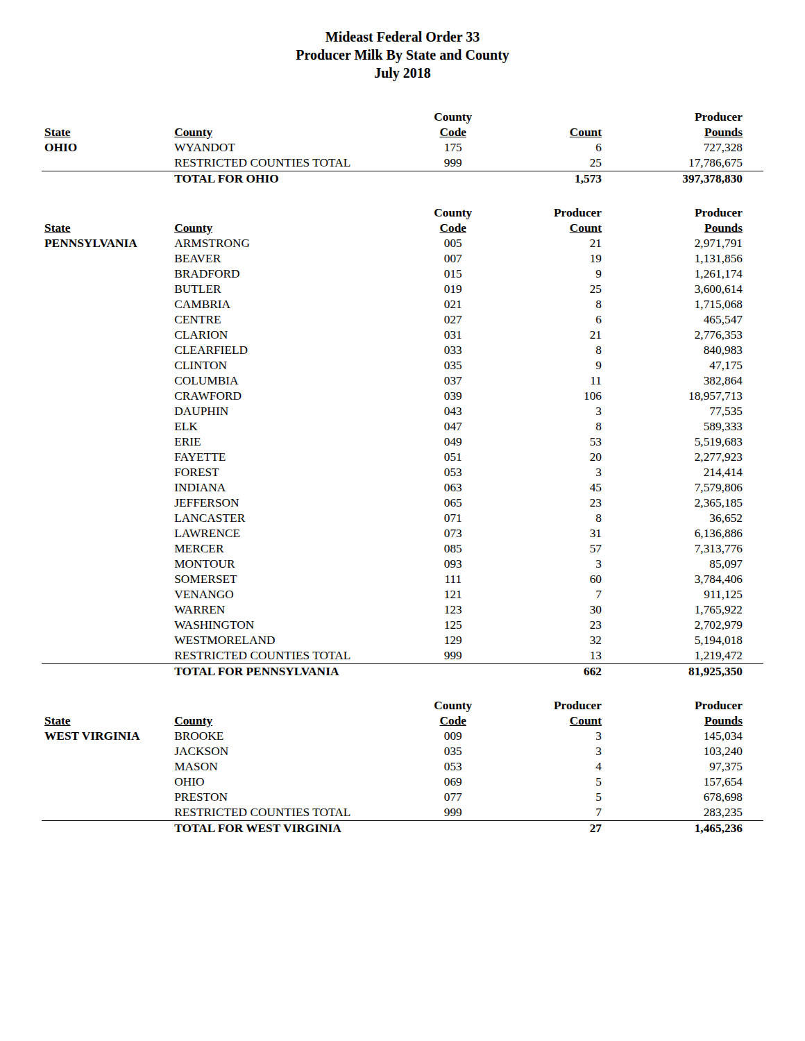Mideast Federal Order 33
Producer Milk By State and County
July 2018
| | | County | | Producer |
| State | County | Code | Count | Pounds |
| OHIO | WYANDOT | 175 | 6 | 727,328 |
| | RESTRICTED COUNTIES TOTAL | 999 | 25 | 17,786,675 |
| | TOTAL FOR OHIO | | 1,573 | 397,378,830 |
| | | County | Producer | Producer |
| State | County | Code | Count | Pounds |
| PENNSYLVANIA | ARMSTRONG | 005 | 21 | 2,971,791 |
| | BEAVER | 007 | 19 | 1,131,856 |
| | BRADFORD | 015 | 9 | 1,261,174 |
| | BUTLER | 019 | 25 | 3,600,614 |
| | CAMBRIA | 021 | 8 | 1,715,068 |
| | CENTRE | 027 | 6 | 465,547 |
| | CLARION | 031 | 21 | 2,776,353 |
| | CLEARFIELD | 033 | 8 | 840,983 |
| | CLINTON | 035 | 9 | 47,175 |
| | COLUMBIA | 037 | 11 | 382,864 |
| | CRAWFORD | 039 | 106 | 18,957,713 |
| | DAUPHIN | 043 | 3 | 77,535 |
| | ELK | 047 | 8 | 589,333 |
| | ERIE | 049 | 53 | 5,519,683 |
| | FAYETTE | 051 | 20 | 2,277,923 |
| | FOREST | 053 | 3 | 214,414 |
| | INDIANA | 063 | 45 | 7,579,806 |
| | JEFFERSON | 065 | 23 | 2,365,185 |
| | LANCASTER | 071 | 8 | 36,652 |
| | LAWRENCE | 073 | 31 | 6,136,886 |
| | MERCER | 085 | 57 | 7,313,776 |
| | MONTOUR | 093 | 3 | 85,097 |
| | SOMERSET | 111 | 60 | 3,784,406 |
| | VENANGO | 121 | 7 | 911,125 |
| | WARREN | 123 | 30 | 1,765,922 |
| | WASHINGTON | 125 | 23 | 2,702,979 |
| | WESTMORELAND | 129 | 32 | 5,194,018 |
| | RESTRICTED COUNTIES TOTAL | 999 | 13 | 1,219,472 |
| | TOTAL FOR PENNSYLVANIA | | 662 | 81,925,350 |
| | | County | Producer | Producer |
| State | County | Code | Count | Pounds |
| WEST VIRGINIA | BROOKE | 009 | 3 | 145,034 |
| | JACKSON | 035 | 3 | 103,240 |
| | MASON | 053 | 4 | 97,375 |
| | OHIO | 069 | 5 | 157,654 |
| | PRESTON | 077 | 5 | 678,698 |
| | RESTRICTED COUNTIES TOTAL | 999 | 7 | 283,235 |
| | TOTAL FOR WEST VIRGINIA | | 27 | 1,465,236 |